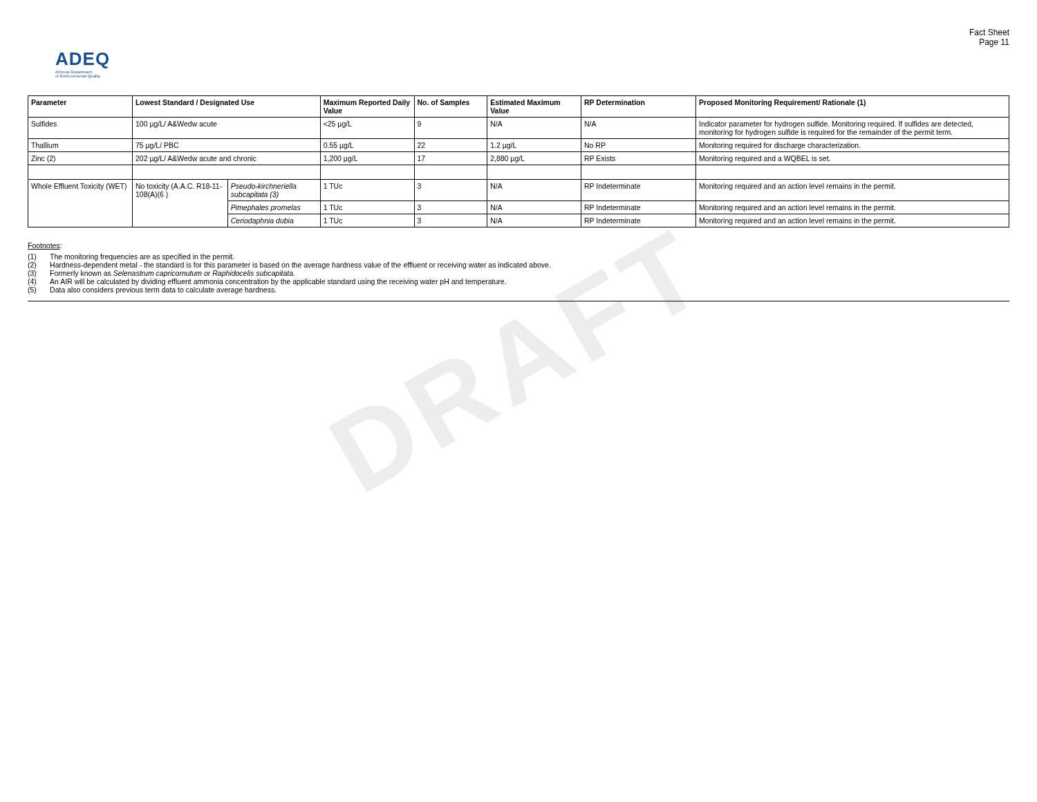DRAFT
ADEQ
Arizona Department
of Environmental Quality
Fact Sheet
Page 11
| Parameter | Lowest Standard / Designated Use | Maximum Reported Daily Value | No. of Samples | Estimated Maximum Value | RP Determination | Proposed Monitoring Requirement/ Rationale (1) |
| --- | --- | --- | --- | --- | --- | --- |
| Sulfides | 100 µg/L/ A&Wedw acute | <25 µg/L | 9 | N/A | N/A | Indicator parameter for hydrogen sulfide. Monitoring required. If sulfides are detected, monitoring for hydrogen sulfide is required for the remainder of the permit term. |
| Thallium | 75 µg/L/ PBC | 0.55 µg/L | 22 | 1.2 µg/L | No RP | Monitoring required for discharge characterization. |
| Zinc (2) | 202 µg/L/ A&Wedw acute and chronic | 1,200 µg/L | 17 | 2,880 µg/L | RP Exists | Monitoring required and a WQBEL is set. |
| Whole Effluent Toxicity (WET) | No toxicity (A.A.C. R18-11-108(A)(6 ) | Pseudo-kirchneriella subcapitata (3) | 1 TUc | 3 | N/A | RP Indeterminate | Monitoring required and an action level remains in the permit. |
| Pimephales promelas | 1 TUc | 3 | N/A | RP Indeterminate | Monitoring required and an action level remains in the permit. |
| Ceriodaphnia dubia | 1 TUc | 3 | N/A | RP Indeterminate | Monitoring required and an action level remains in the permit. |
Footnotes:
| (1) | The monitoring frequencies are as specified in the permit. |
| (2) | Hardness-dependent metal - the standard is for this parameter is based on the average hardness value of the effluent or receiving water as indicated above. |
| (3) | Formerly known as Selenastrum capricornutum or Raphidocelis subcapitata. |
| (4) | An AIR will be calculated by dividing effluent ammonia concentration by the applicable standard using the receiving water pH and temperature. |
| (5) | Data also considers previous term data to calculate average hardness. |